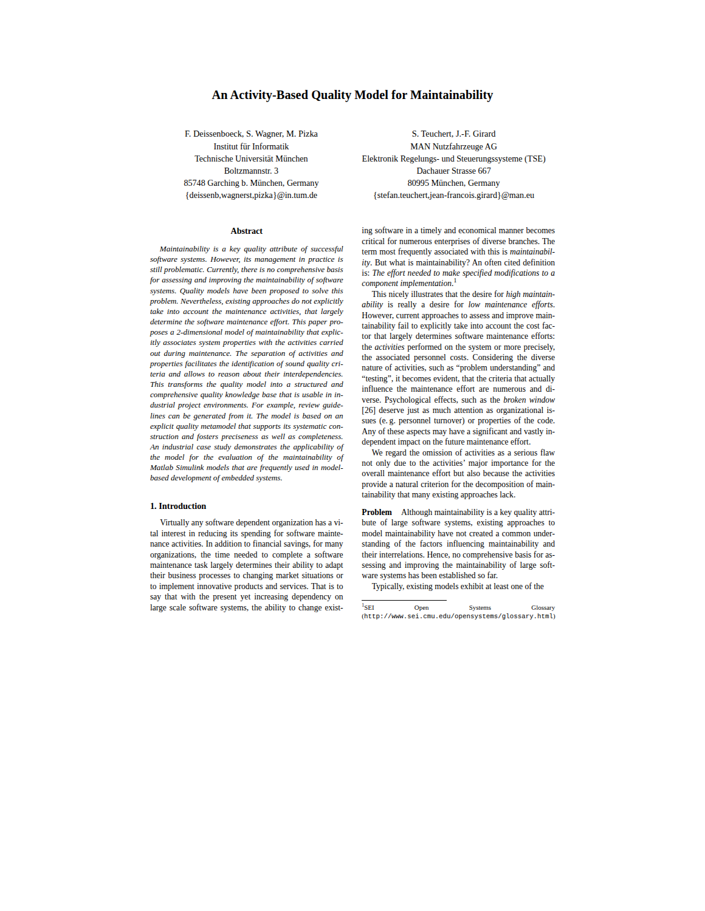An Activity-Based Quality Model for Maintainability
| F. Deissenboeck, S. Wagner, M. Pizka Institut für Informatik Technische Universität München Boltzmannstr. 3 85748 Garching b. München, Germany {deissenb,wagnerst,pizka}@in.tum.de | S. Teuchert, J.-F. Girard MAN Nutzfahrzeuge AG Elektronik Regelungs- und Steuerungssysteme (TSE) Dachauer Strasse 667 80995 München, Germany {stefan.teuchert,jean-francois.girard}@man.eu |
Abstract
Maintainability is a key quality attribute of successful software systems. However, its management in practice is still problematic. Currently, there is no comprehensive basis for assessing and improving the maintainability of software systems. Quality models have been proposed to solve this problem. Nevertheless, existing approaches do not explicitly take into account the maintenance activities, that largely determine the software maintenance effort. This paper proposes a 2-dimensional model of maintainability that explicitly associates system properties with the activities carried out during maintenance. The separation of activities and properties facilitates the identification of sound quality criteria and allows to reason about their interdependencies. This transforms the quality model into a structured and comprehensive quality knowledge base that is usable in industrial project environments. For example, review guidelines can be generated from it. The model is based on an explicit quality metamodel that supports its systematic construction and fosters preciseness as well as completeness. An industrial case study demonstrates the applicability of the model for the evaluation of the maintainability of Matlab Simulink models that are frequently used in model-based development of embedded systems.
1. Introduction
Virtually any software dependent organization has a vital interest in reducing its spending for software maintenance activities. In addition to financial savings, for many organizations, the time needed to complete a software maintenance task largely determines their ability to adapt their business processes to changing market situations or to implement innovative products and services. That is to say that with the present yet increasing dependency on large scale software systems, the ability to change existing software in a timely and economical manner becomes critical for numerous enterprises of diverse branches. The term most frequently associated with this is maintainability. But what is maintainability? An often cited definition is: The effort needed to make specified modifications to a component implementation.1
This nicely illustrates that the desire for high maintainability is really a desire for low maintenance efforts. However, current approaches to assess and improve maintainability fail to explicitly take into account the cost factor that largely determines software maintenance efforts: the activities performed on the system or more precisely, the associated personnel costs. Considering the diverse nature of activities, such as “problem understanding” and “testing”, it becomes evident, that the criteria that actually influence the maintenance effort are numerous and diverse. Psychological effects, such as the broken window [26] deserve just as much attention as organizational issues (e. g. personnel turnover) or properties of the code. Any of these aspects may have a significant and vastly independent impact on the future maintenance effort.
We regard the omission of activities as a serious flaw not only due to the activities’ major importance for the overall maintenance effort but also because the activities provide a natural criterion for the decomposition of maintainability that many existing approaches lack.
Problem Although maintainability is a key quality attribute of large software systems, existing approaches to model maintainability have not created a common understanding of the factors influencing maintainability and their interrelations. Hence, no comprehensive basis for assessing and improving the maintainability of large software systems has been established so far.
Typically, existing models exhibit at least one of the
1SEI Open Systems Glossary (http://www.sei.cmu.edu/opensystems/glossary.html)